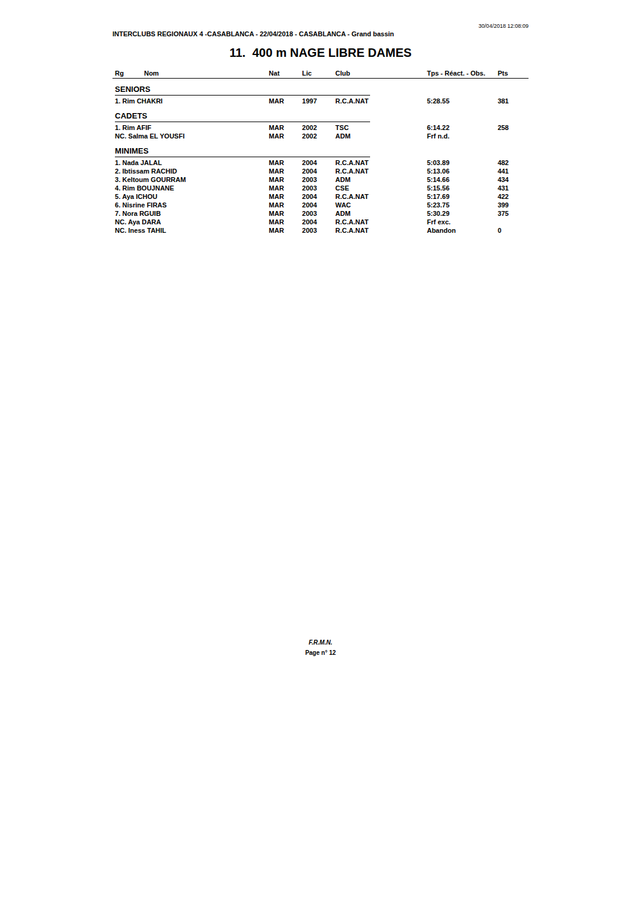30/04/2018 12:08:09
INTERCLUBS REGIONAUX 4 -CASABLANCA - 22/04/2018 - CASABLANCA - Grand bassin
11. 400 m NAGE LIBRE DAMES
| Rg | Nom | Nat | Lic | Club | Tps - Réact. - Obs. | Pts |
| --- | --- | --- | --- | --- | --- | --- |
| SENIORS |
| 1. Rim CHAKRI | MAR | 1997 | R.C.A.NAT | 5:28.55 | 381 |
| CADETS |
| 1. Rim AFIF | MAR | 2002 | TSC | 6:14.22 | 258 |
| NC. Salma EL YOUSFI | MAR | 2002 | ADM | Frf n.d. | |
| MINIMES |
| 1. Nada JALAL | MAR | 2004 | R.C.A.NAT | 5:03.89 | 482 |
| 2. Ibtissam RACHID | MAR | 2004 | R.C.A.NAT | 5:13.06 | 441 |
| 3. Keltoum GOURRAM | MAR | 2003 | ADM | 5:14.66 | 434 |
| 4. Rim BOUJNANE | MAR | 2003 | CSE | 5:15.56 | 431 |
| 5. Aya ICHOU | MAR | 2004 | R.C.A.NAT | 5:17.69 | 422 |
| 6. Nisrine FIRAS | MAR | 2004 | WAC | 5:23.75 | 399 |
| 7. Nora RGUIB | MAR | 2003 | ADM | 5:30.29 | 375 |
| NC. Aya DARA | MAR | 2004 | R.C.A.NAT | Frf exc. | |
| NC. Iness TAHIL | MAR | 2003 | R.C.A.NAT | Abandon | 0 |
F.R.M.N.
Page n° 12